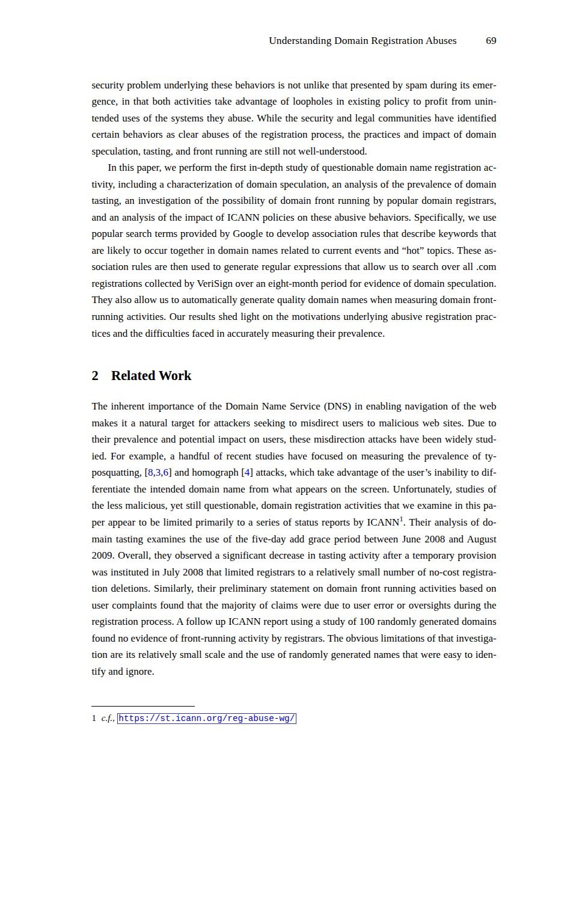Understanding Domain Registration Abuses 69
security problem underlying these behaviors is not unlike that presented by spam during its emergence, in that both activities take advantage of loopholes in existing policy to profit from unintended uses of the systems they abuse. While the security and legal communities have identified certain behaviors as clear abuses of the registration process, the practices and impact of domain speculation, tasting, and front running are still not well-understood.
In this paper, we perform the first in-depth study of questionable domain name registration activity, including a characterization of domain speculation, an analysis of the prevalence of domain tasting, an investigation of the possibility of domain front running by popular domain registrars, and an analysis of the impact of ICANN policies on these abusive behaviors. Specifically, we use popular search terms provided by Google to develop association rules that describe keywords that are likely to occur together in domain names related to current events and “hot” topics. These association rules are then used to generate regular expressions that allow us to search over all .com registrations collected by VeriSign over an eight-month period for evidence of domain speculation. They also allow us to automatically generate quality domain names when measuring domain front-running activities. Our results shed light on the motivations underlying abusive registration practices and the difficulties faced in accurately measuring their prevalence.
2 Related Work
The inherent importance of the Domain Name Service (DNS) in enabling navigation of the web makes it a natural target for attackers seeking to misdirect users to malicious web sites. Due to their prevalence and potential impact on users, these misdirection attacks have been widely studied. For example, a handful of recent studies have focused on measuring the prevalence of typosquatting, [8,3,6] and homograph [4] attacks, which take advantage of the user’s inability to differentiate the intended domain name from what appears on the screen. Unfortunately, studies of the less malicious, yet still questionable, domain registration activities that we examine in this paper appear to be limited primarily to a series of status reports by ICANN1. Their analysis of domain tasting examines the use of the five-day add grace period between June 2008 and August 2009. Overall, they observed a significant decrease in tasting activity after a temporary provision was instituted in July 2008 that limited registrars to a relatively small number of no-cost registration deletions. Similarly, their preliminary statement on domain front running activities based on user complaints found that the majority of claims were due to user error or oversights during the registration process. A follow up ICANN report using a study of 100 randomly generated domains found no evidence of front-running activity by registrars. The obvious limitations of that investigation are its relatively small scale and the use of randomly generated names that were easy to identify and ignore.
1 c.f., https://st.icann.org/reg-abuse-wg/